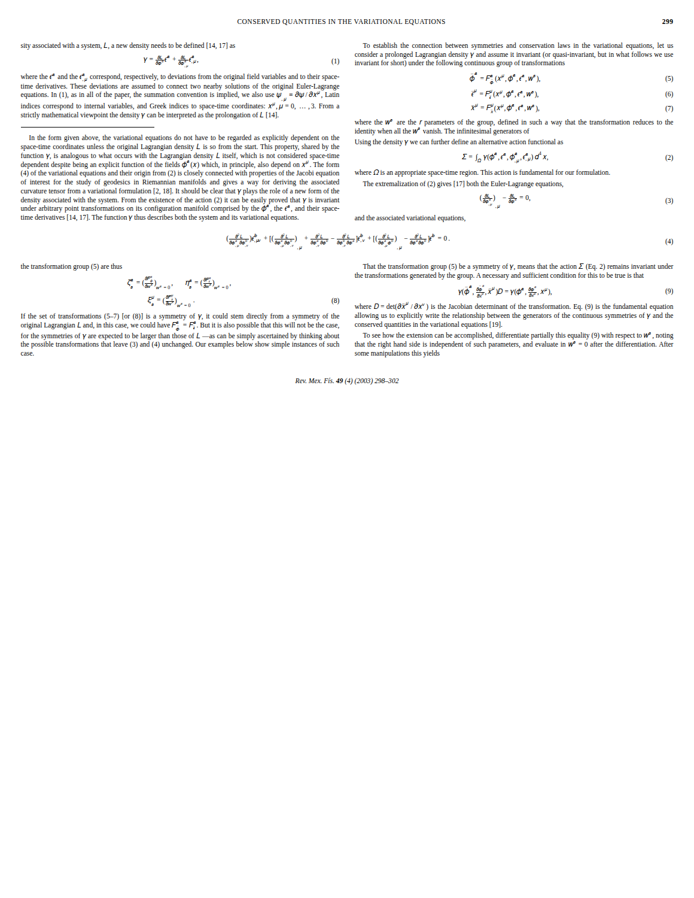CONSERVED QUANTITIES IN THE VARIATIONAL EQUATIONS 299
sity associated with a system, L, a new density needs to be defined [14, 17] as
γ= ∂L∂ϕa ϵa + ∂L∂ϕ,μa ϵ,μa , (1)
where the ϵa and the ϵ,μa correspond, respectively, to deviations from the original field variables and to their space-time derivatives. These deviations are assumed to connect two nearby solutions of the original Euler-Lagrange equations. In (1), as in all of the paper, the summation convention is implied, we also use ψ,μ≡∂ψ/∂xμ, Latin indices correspond to internal variables, and Greek indices to space-time coordinates: xμ,μ=0,…,3. From a strictly mathematical viewpoint the density γ can be interpreted as the prolongation of L [14].
In the form given above, the variational equations do not have to be regarded as explicitly dependent on the space-time coordinates unless the original Lagrangian density L is so from the start. This property, shared by the function γ, is analogous to what occurs with the Lagrangian density L itself, which is not considered space-time dependent despite being an explicit function of the fields ϕa(x) which, in principle, also depend on xμ. The form (4) of the variational equations and their origin from (2) is closely connected with properties of the Jacobi equation of interest for the study of geodesics in Riemannian manifolds and gives a way for deriving the associated curvature tensor from a variational formulation [2, 18]. It should be clear that γ plays the role of a new form of the density associated with the system. From the existence of the action (2) it can be easily proved that γ is invariant under arbitrary point transformations on its configuration manifold comprised by the ϕa, the ϵa, and their space-time derivatives [14, 17]. The function γ thus describes both the system and its variational equations.
To establish the connection between symmetries and conservation laws in the variational equations, let us consider a prolonged Lagrangian density γ and assume it invariant (or quasi-invariant, but in what follows we use invariant for short) under the following continuous group of transformations
ϕ¯a= Fϕ¯a (xμ,ϕa,ϵa,ws), (5)
ϵ¯μ= Fϵ¯μ (xμ,ϕa,ϵa,ws), (6)
x¯μ= Fx¯μ (xμ,ϕa,ϵa,ws), (7)
where the ws are the r parameters of the group, defined in such a way that the transformation reduces to the identity when all the ws vanish. The infinitesimal generators of
Using the density γ we can further define an alternative action functional as
Σ= ∫Ω γ(ϕa,ϵa,ϕ,μa,ϵ,μa) d4x, (2)
where Ω is an appropriate space-time region. This action is fundamental for our formulation.
The extremalization of (2) gives [17] both the Euler-Lagrange equations,
(∂L∂ϕ,μa) ,μ − ∂L∂ϕa =0, (3)
and the associated variational equations,
( ∂2L∂ϕ,μa∂ϕ,νb ) ϵ,μνb + [ (∂2L∂ϕ,μa∂ϕ,νb) ,μ + ∂2L∂ϕ,νa∂ϕb − ∂2L∂ϕ,νb∂ϕa ] ϵ,νb + [ (∂2L∂ϕ,μaϕb) ,μ − ∂2L∂ϕa∂ϕb ] ϵb =0. (4)
the transformation group (5) are thus
ζsa= (∂Fϕ¯a∂ws) ws=0 , ηsa= (∂Fϵ¯a∂ws) ws=0 ,
ξsμ= (∂Fx¯μ∂ws) ws=0 . (8)
If the set of transformations (5–7) [or (8)] is a symmetry of γ, it could stem directly from a symmetry of the original Lagrangian L and, in this case, we could have Fϕ¯a=Fϵ¯a. But it is also possible that this will not be the case, for the symmetries of γ are expected to be larger than those of L —as can be simply ascertained by thinking about the possible transformations that leave (3) and (4) unchanged. Our examples below show simple instances of such case.
That the transformation group (5) be a symmetry of γ, means that the action Σ (Eq. 2) remains invariant under the transformations generated by the group. A necessary and sufficient condition for this to be true is that
γ ( ϕ¯a, ∂ϕ¯a∂x¯μ, x¯μ ) D= γ(ϕa, ∂ϕa∂xμ ,xμ), (9)
where D=det(∂x¯μ/∂xν) is the Jacobian determinant of the transformation. Eq. (9) is the fundamental equation allowing us to explicitly write the relationship between the generators of the continuous symmetries of γ and the conserved quantities in the variational equations [19].
To see how the extension can be accomplished, differentiate partially this equality (9) with respect to ws, noting that the right hand side is independent of such parameters, and evaluate in ws=0 after the differentiation. After some manipulations this yields
Rev. Mex. Fís. 49 (4) (2003) 298–302